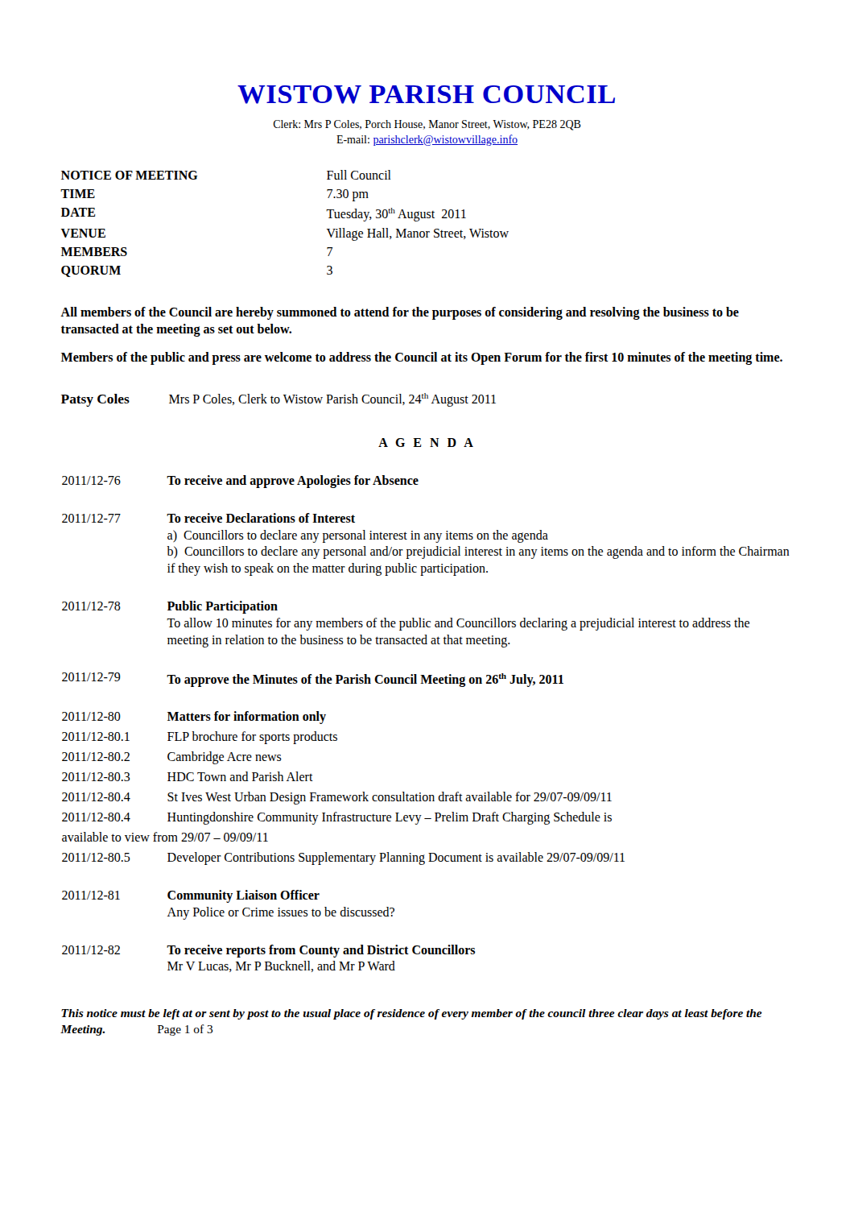WISTOW PARISH COUNCIL
Clerk: Mrs P Coles, Porch House, Manor Street, Wistow, PE28 2QB
E-mail: parishclerk@wistowvillage.info
| NOTICE OF MEETING | Full Council |
| TIME | 7.30 pm |
| DATE | Tuesday, 30 th August 2011 |
| VENUE | Village Hall, Manor Street, Wistow |
| MEMBERS | 7 |
| QUORUM | 3 |
All members of the Council are hereby summoned to attend for the purposes of considering and resolving the business to be transacted at the meeting as set out below.
Members of the public and press are welcome to address the Council at its Open Forum for the first 10 minutes of the meeting time.
Patsy Coles Mrs P Coles, Clerk to Wistow Parish Council, 24th August 2011
A G E N D A
| 2011/12-76 | To receive and approve Apologies for Absence |
| 2011/12-77 | To receive Declarations of Interest a) Councillors to declare any personal interest in any items on the agenda b) Councillors to declare any personal and/or prejudicial interest in any items on the agenda and to inform the Chairman if they wish to speak on the matter during public participation. |
| 2011/12-78 | Public Participation To allow 10 minutes for any members of the public and Councillors declaring a prejudicial interest to address the meeting in relation to the business to be transacted at that meeting. |
| 2011/12-79 | To approve the Minutes of the Parish Council Meeting on 26 th July, 2011 |
| 2011/12-80 | Matters for information only |
| 2011/12-80.1 | FLP brochure for sports products |
| 2011/12-80.2 | Cambridge Acre news |
| 2011/12-80.3 | HDC Town and Parish Alert |
| 2011/12-80.4 | St Ives West Urban Design Framework consultation draft available for 29/07-09/09/11 |
| 2011/12-80.4 | Huntingdonshire Community Infrastructure Levy – Prelim Draft Charging Schedule is |
| available to view from 29/07 – 09/09/11 |
| 2011/12-80.5 | Developer Contributions Supplementary Planning Document is available 29/07-09/09/11 |
| 2011/12-81 | Community Liaison Officer Any Police or Crime issues to be discussed? |
| 2011/12-82 | To receive reports from County and District Councillors Mr V Lucas, Mr P Bucknell, and Mr P Ward |
This notice must be left at or sent by post to the usual place of residence of every member of the council three clear days at least before the Meeting. Page 1 of 3